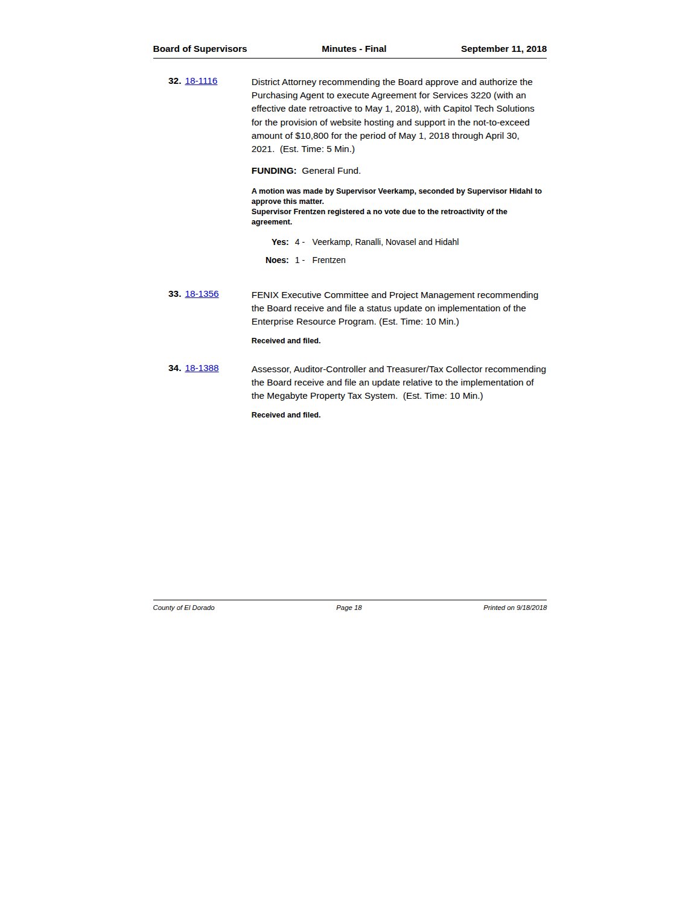Board of Supervisors
Minutes - Final
September 11, 2018
32.
18-1116
District Attorney recommending the Board approve and authorize the Purchasing Agent to execute Agreement for Services 3220 (with an effective date retroactive to May 1, 2018), with Capitol Tech Solutions for the provision of website hosting and support in the not-to-exceed amount of $10,800 for the period of May 1, 2018 through April 30, 2021. (Est. Time: 5 Min.)
FUNDING: General Fund.
A motion was made by Supervisor Veerkamp, seconded by Supervisor Hidahl to approve this matter.
Supervisor Frentzen registered a no vote due to the retroactivity of the agreement.
Yes:
4 -
Veerkamp, Ranalli, Novasel and Hidahl
Noes:
1 -
Frentzen
33.
18-1356
FENIX Executive Committee and Project Management recommending the Board receive and file a status update on implementation of the Enterprise Resource Program. (Est. Time: 10 Min.)
Received and filed.
34.
18-1388
Assessor, Auditor-Controller and Treasurer/Tax Collector recommending the Board receive and file an update relative to the implementation of the Megabyte Property Tax System. (Est. Time: 10 Min.)
Received and filed.
County of El Dorado
Page 18
Printed on 9/18/2018